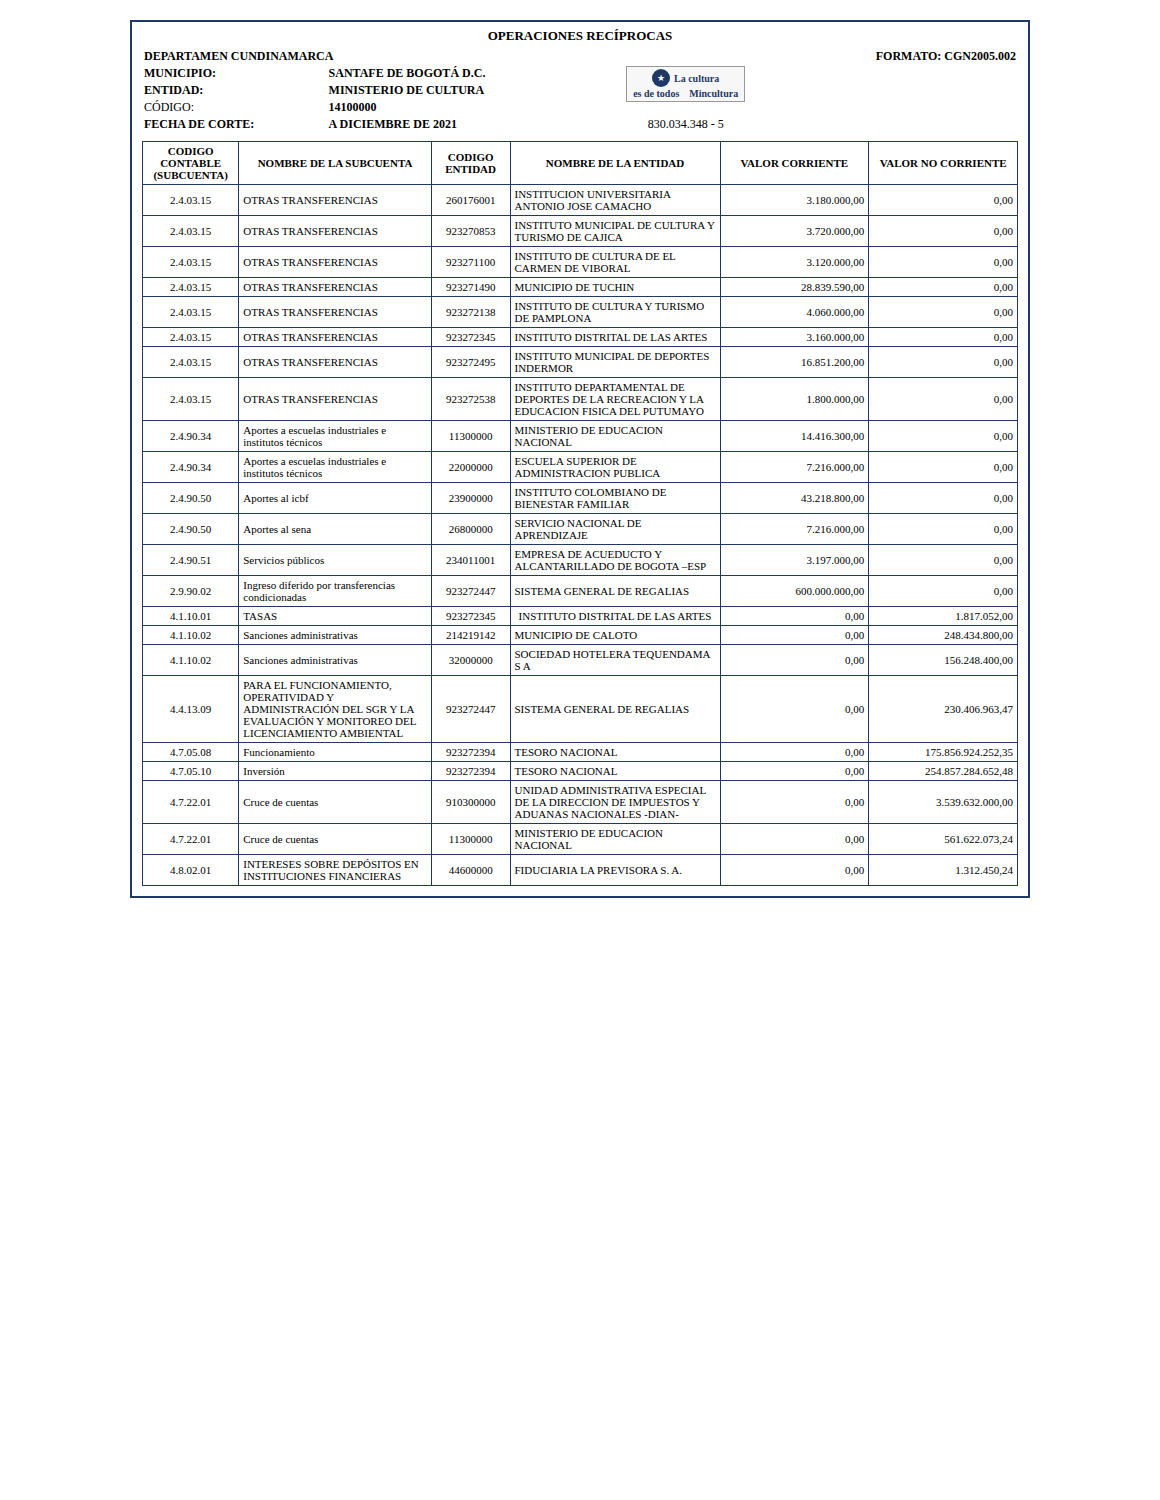OPERACIONES RECÍPROCAS
| DEPARTAMEN CUNDINAMARCA | | FORMATO: CGN2005.002 |
| MUNICIPIO: | SANTAFE DE BOGOTÁ D.C. | ★ La cultura es de todos Mincultura | |
| ENTIDAD: | MINISTERIO DE CULTURA | |
| CÓDIGO: | 14100000 | |
| FECHA DE CORTE: | A DICIEMBRE DE 2021 | 830.034.348 - 5 | |
| CODIGO CONTABLE (SUBCUENTA) | NOMBRE DE LA SUBCUENTA | CODIGO ENTIDAD | NOMBRE DE LA ENTIDAD | VALOR CORRIENTE | VALOR NO CORRIENTE |
| --- | --- | --- | --- | --- | --- |
| 2.4.03.15 | OTRAS TRANSFERENCIAS | 260176001 | INSTITUCION UNIVERSITARIA ANTONIO JOSE CAMACHO | 3.180.000,00 | 0,00 |
| 2.4.03.15 | OTRAS TRANSFERENCIAS | 923270853 | INSTITUTO MUNICIPAL DE CULTURA Y TURISMO DE CAJICA | 3.720.000,00 | 0,00 |
| 2.4.03.15 | OTRAS TRANSFERENCIAS | 923271100 | INSTITUTO DE CULTURA DE EL CARMEN DE VIBORAL | 3.120.000,00 | 0,00 |
| 2.4.03.15 | OTRAS TRANSFERENCIAS | 923271490 | MUNICIPIO DE TUCHIN | 28.839.590,00 | 0,00 |
| 2.4.03.15 | OTRAS TRANSFERENCIAS | 923272138 | INSTITUTO DE CULTURA Y TURISMO DE PAMPLONA | 4.060.000,00 | 0,00 |
| 2.4.03.15 | OTRAS TRANSFERENCIAS | 923272345 | INSTITUTO DISTRITAL DE LAS ARTES | 3.160.000,00 | 0,00 |
| 2.4.03.15 | OTRAS TRANSFERENCIAS | 923272495 | INSTITUTO MUNICIPAL DE DEPORTES INDERMOR | 16.851.200,00 | 0,00 |
| 2.4.03.15 | OTRAS TRANSFERENCIAS | 923272538 | INSTITUTO DEPARTAMENTAL DE DEPORTES DE LA RECREACION Y LA EDUCACION FISICA DEL PUTUMAYO | 1.800.000,00 | 0,00 |
| 2.4.90.34 | Aportes a escuelas industriales e institutos técnicos | 11300000 | MINISTERIO DE EDUCACION NACIONAL | 14.416.300,00 | 0,00 |
| 2.4.90.34 | Aportes a escuelas industriales e institutos técnicos | 22000000 | ESCUELA SUPERIOR DE ADMINISTRACION PUBLICA | 7.216.000,00 | 0,00 |
| 2.4.90.50 | Aportes al icbf | 23900000 | INSTITUTO COLOMBIANO DE BIENESTAR FAMILIAR | 43.218.800,00 | 0,00 |
| 2.4.90.50 | Aportes al sena | 26800000 | SERVICIO NACIONAL DE APRENDIZAJE | 7.216.000,00 | 0,00 |
| 2.4.90.51 | Servicios públicos | 234011001 | EMPRESA DE ACUEDUCTO Y ALCANTARILLADO DE BOGOTA –ESP | 3.197.000,00 | 0,00 |
| 2.9.90.02 | Ingreso diferido por transferencias condicionadas | 923272447 | SISTEMA GENERAL DE REGALIAS | 600.000.000,00 | 0,00 |
| 4.1.10.01 | TASAS | 923272345 | INSTITUTO DISTRITAL DE LAS ARTES | 0,00 | 1.817.052,00 |
| 4.1.10.02 | Sanciones administrativas | 214219142 | MUNICIPIO DE CALOTO | 0,00 | 248.434.800,00 |
| 4.1.10.02 | Sanciones administrativas | 32000000 | SOCIEDAD HOTELERA TEQUENDAMA S A | 0,00 | 156.248.400,00 |
| 4.4.13.09 | PARA EL FUNCIONAMIENTO, OPERATIVIDAD Y ADMINISTRACIÓN DEL SGR Y LA EVALUACIÓN Y MONITOREO DEL LICENCIAMIENTO AMBIENTAL | 923272447 | SISTEMA GENERAL DE REGALIAS | 0,00 | 230.406.963,47 |
| 4.7.05.08 | Funcionamiento | 923272394 | TESORO NACIONAL | 0,00 | 175.856.924.252,35 |
| 4.7.05.10 | Inversión | 923272394 | TESORO NACIONAL | 0,00 | 254.857.284.652,48 |
| 4.7.22.01 | Cruce de cuentas | 910300000 | UNIDAD ADMINISTRATIVA ESPECIAL DE LA DIRECCION DE IMPUESTOS Y ADUANAS NACIONALES -DIAN- | 0,00 | 3.539.632.000,00 |
| 4.7.22.01 | Cruce de cuentas | 11300000 | MINISTERIO DE EDUCACION NACIONAL | 0,00 | 561.622.073,24 |
| 4.8.02.01 | INTERESES SOBRE DEPÓSITOS EN INSTITUCIONES FINANCIERAS | 44600000 | FIDUCIARIA LA PREVISORA S. A. | 0,00 | 1.312.450,24 |